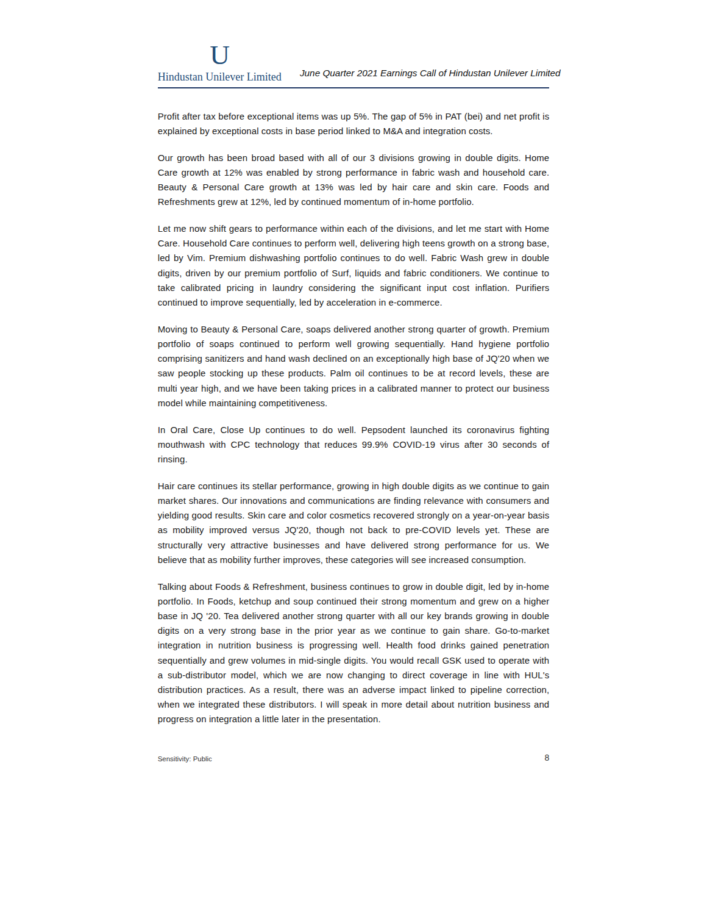U
Hindustan Unilever Limited
June Quarter 2021 Earnings Call of Hindustan Unilever Limited
Profit after tax before exceptional items was up 5%. The gap of 5% in PAT (bei) and net profit is explained by exceptional costs in base period linked to M&A and integration costs.
Our growth has been broad based with all of our 3 divisions growing in double digits. Home Care growth at 12% was enabled by strong performance in fabric wash and household care. Beauty & Personal Care growth at 13% was led by hair care and skin care. Foods and Refreshments grew at 12%, led by continued momentum of in-home portfolio.
Let me now shift gears to performance within each of the divisions, and let me start with Home Care. Household Care continues to perform well, delivering high teens growth on a strong base, led by Vim. Premium dishwashing portfolio continues to do well. Fabric Wash grew in double digits, driven by our premium portfolio of Surf, liquids and fabric conditioners. We continue to take calibrated pricing in laundry considering the significant input cost inflation. Purifiers continued to improve sequentially, led by acceleration in e-commerce.
Moving to Beauty & Personal Care, soaps delivered another strong quarter of growth. Premium portfolio of soaps continued to perform well growing sequentially. Hand hygiene portfolio comprising sanitizers and hand wash declined on an exceptionally high base of JQ'20 when we saw people stocking up these products. Palm oil continues to be at record levels, these are multi year high, and we have been taking prices in a calibrated manner to protect our business model while maintaining competitiveness.
In Oral Care, Close Up continues to do well. Pepsodent launched its coronavirus fighting mouthwash with CPC technology that reduces 99.9% COVID-19 virus after 30 seconds of rinsing.
Hair care continues its stellar performance, growing in high double digits as we continue to gain market shares. Our innovations and communications are finding relevance with consumers and yielding good results. Skin care and color cosmetics recovered strongly on a year-on-year basis as mobility improved versus JQ'20, though not back to pre-COVID levels yet. These are structurally very attractive businesses and have delivered strong performance for us. We believe that as mobility further improves, these categories will see increased consumption.
Talking about Foods & Refreshment, business continues to grow in double digit, led by in-home portfolio. In Foods, ketchup and soup continued their strong momentum and grew on a higher base in JQ '20. Tea delivered another strong quarter with all our key brands growing in double digits on a very strong base in the prior year as we continue to gain share. Go-to-market integration in nutrition business is progressing well. Health food drinks gained penetration sequentially and grew volumes in mid-single digits. You would recall GSK used to operate with a sub-distributor model, which we are now changing to direct coverage in line with HUL's distribution practices. As a result, there was an adverse impact linked to pipeline correction, when we integrated these distributors. I will speak in more detail about nutrition business and progress on integration a little later in the presentation.
Sensitivity: Public
8